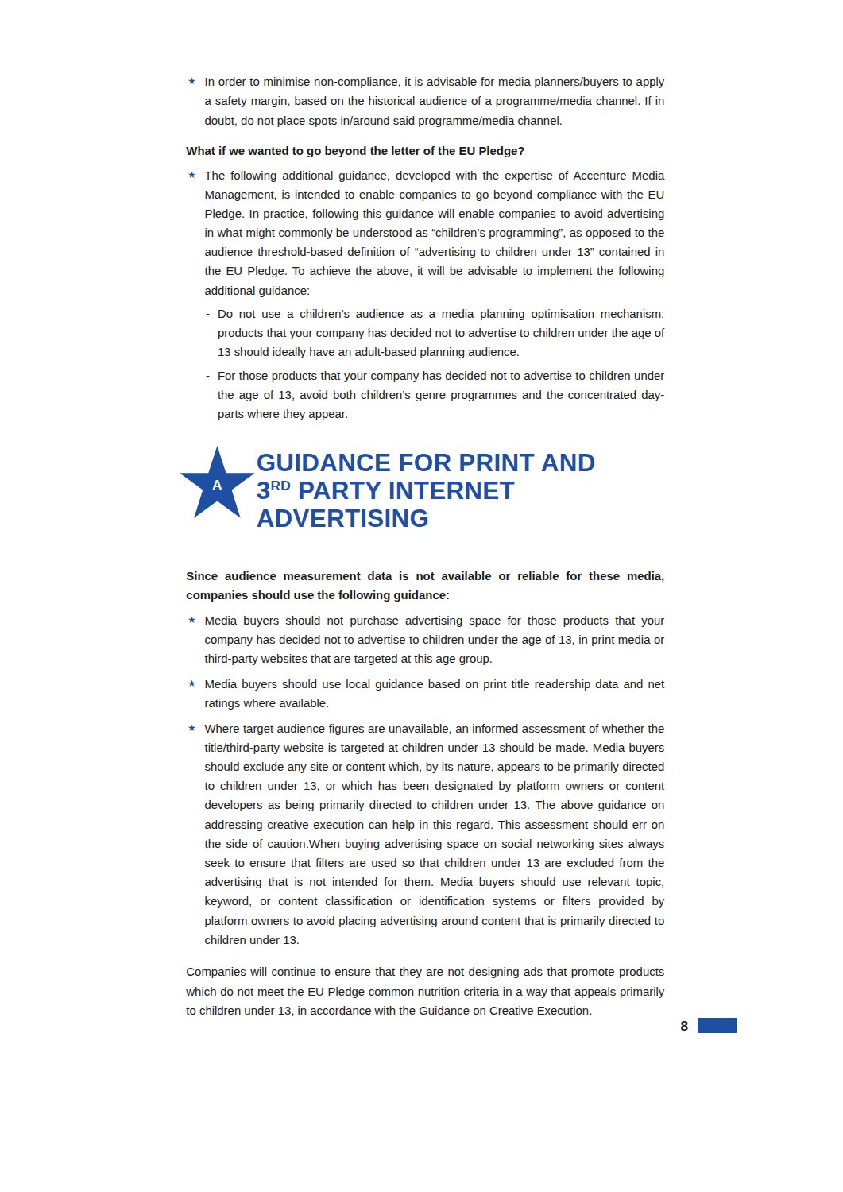In order to minimise non-compliance, it is advisable for media planners/buyers to apply a safety margin, based on the historical audience of a programme/media channel. If in doubt, do not place spots in/around said programme/media channel.
What if we wanted to go beyond the letter of the EU Pledge?
The following additional guidance, developed with the expertise of Accenture Media Management, is intended to enable companies to go beyond compliance with the EU Pledge. In practice, following this guidance will enable companies to avoid advertising in what might commonly be understood as “children’s programming”, as opposed to the audience threshold-based definition of “advertising to children under 13” contained in the EU Pledge. To achieve the above, it will be advisable to implement the following additional guidance:
Do not use a children’s audience as a media planning optimisation mechanism: products that your company has decided not to advertise to children under the age of 13 should ideally have an adult-based planning audience.
For those products that your company has decided not to advertise to children under the age of 13, avoid both children’s genre programmes and the concentrated day-parts where they appear.
A
Guidance for print and
3rd party internet advertising
Since audience measurement data is not available or reliable for these media, companies should use the following guidance:
Media buyers should not purchase advertising space for those products that your company has decided not to advertise to children under the age of 13, in print media or third-party websites that are targeted at this age group.
Media buyers should use local guidance based on print title readership data and net ratings where available.
Where target audience figures are unavailable, an informed assessment of whether the title/third-party website is targeted at children under 13 should be made. Media buyers should exclude any site or content which, by its nature, appears to be primarily directed to children under 13, or which has been designated by platform owners or content developers as being primarily directed to children under 13. The above guidance on addressing creative execution can help in this regard. This assessment should err on the side of caution.When buying advertising space on social networking sites always seek to ensure that filters are used so that children under 13 are excluded from the advertising that is not intended for them. Media buyers should use relevant topic, keyword, or content classification or identification systems or filters provided by platform owners to avoid placing advertising around content that is primarily directed to children under 13.
Companies will continue to ensure that they are not designing ads that promote products which do not meet the EU Pledge common nutrition criteria in a way that appeals primarily to children under 13, in accordance with the Guidance on Creative Execution.
8